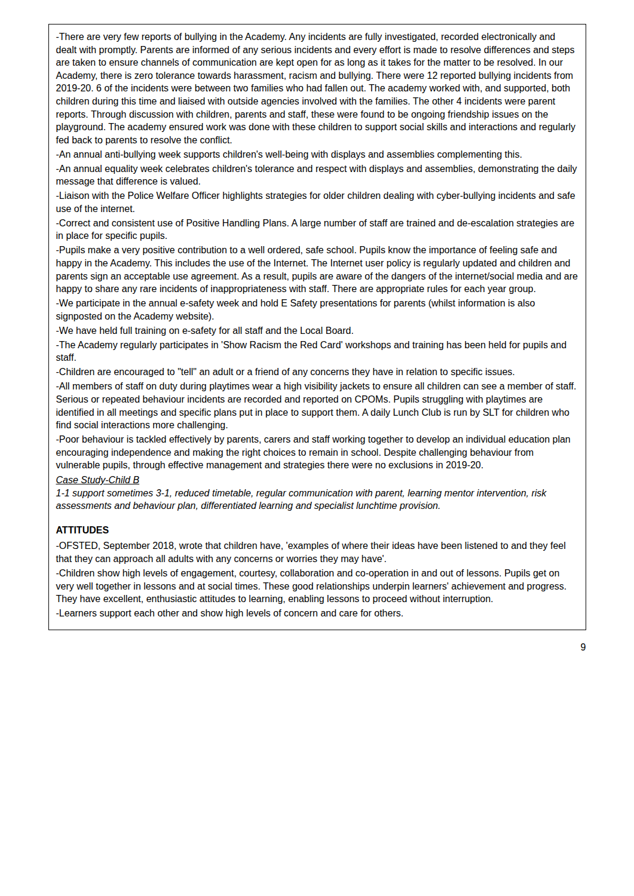-There are very few reports of bullying in the Academy. Any incidents are fully investigated, recorded electronically and dealt with promptly. Parents are informed of any serious incidents and every effort is made to resolve differences and steps are taken to ensure channels of communication are kept open for as long as it takes for the matter to be resolved. In our Academy, there is zero tolerance towards harassment, racism and bullying. There were 12 reported bullying incidents from 2019-20. 6 of the incidents were between two families who had fallen out. The academy worked with, and supported, both children during this time and liaised with outside agencies involved with the families. The other 4 incidents were parent reports. Through discussion with children, parents and staff, these were found to be ongoing friendship issues on the playground. The academy ensured work was done with these children to support social skills and interactions and regularly fed back to parents to resolve the conflict.
-An annual anti-bullying week supports children's well-being with displays and assemblies complementing this.
-An annual equality week celebrates children's tolerance and respect with displays and assemblies, demonstrating the daily message that difference is valued.
-Liaison with the Police Welfare Officer highlights strategies for older children dealing with cyber-bullying incidents and safe use of the internet.
-Correct and consistent use of Positive Handling Plans. A large number of staff are trained and de-escalation strategies are in place for specific pupils.
-Pupils make a very positive contribution to a well ordered, safe school. Pupils know the importance of feeling safe and happy in the Academy. This includes the use of the Internet. The Internet user policy is regularly updated and children and parents sign an acceptable use agreement. As a result, pupils are aware of the dangers of the internet/social media and are happy to share any rare incidents of inappropriateness with staff. There are appropriate rules for each year group.
-We participate in the annual e-safety week and hold E Safety presentations for parents (whilst information is also signposted on the Academy website).
-We have held full training on e-safety for all staff and the Local Board.
-The Academy regularly participates in 'Show Racism the Red Card' workshops and training has been held for pupils and staff.
-Children are encouraged to "tell" an adult or a friend of any concerns they have in relation to specific issues.
-All members of staff on duty during playtimes wear a high visibility jackets to ensure all children can see a member of staff. Serious or repeated behaviour incidents are recorded and reported on CPOMs. Pupils struggling with playtimes are identified in all meetings and specific plans put in place to support them. A daily Lunch Club is run by SLT for children who find social interactions more challenging.
-Poor behaviour is tackled effectively by parents, carers and staff working together to develop an individual education plan encouraging independence and making the right choices to remain in school. Despite challenging behaviour from vulnerable pupils, through effective management and strategies there were no exclusions in 2019-20.
Case Study-Child B
1-1 support sometimes 3-1, reduced timetable, regular communication with parent, learning mentor intervention, risk assessments and behaviour plan, differentiated learning and specialist lunchtime provision.
ATTITUDES
-OFSTED, September 2018, wrote that children have, 'examples of where their ideas have been listened to and they feel that they can approach all adults with any concerns or worries they may have'.
-Children show high levels of engagement, courtesy, collaboration and co-operation in and out of lessons. Pupils get on very well together in lessons and at social times. These good relationships underpin learners' achievement and progress. They have excellent, enthusiastic attitudes to learning, enabling lessons to proceed without interruption.
-Learners support each other and show high levels of concern and care for others.
9